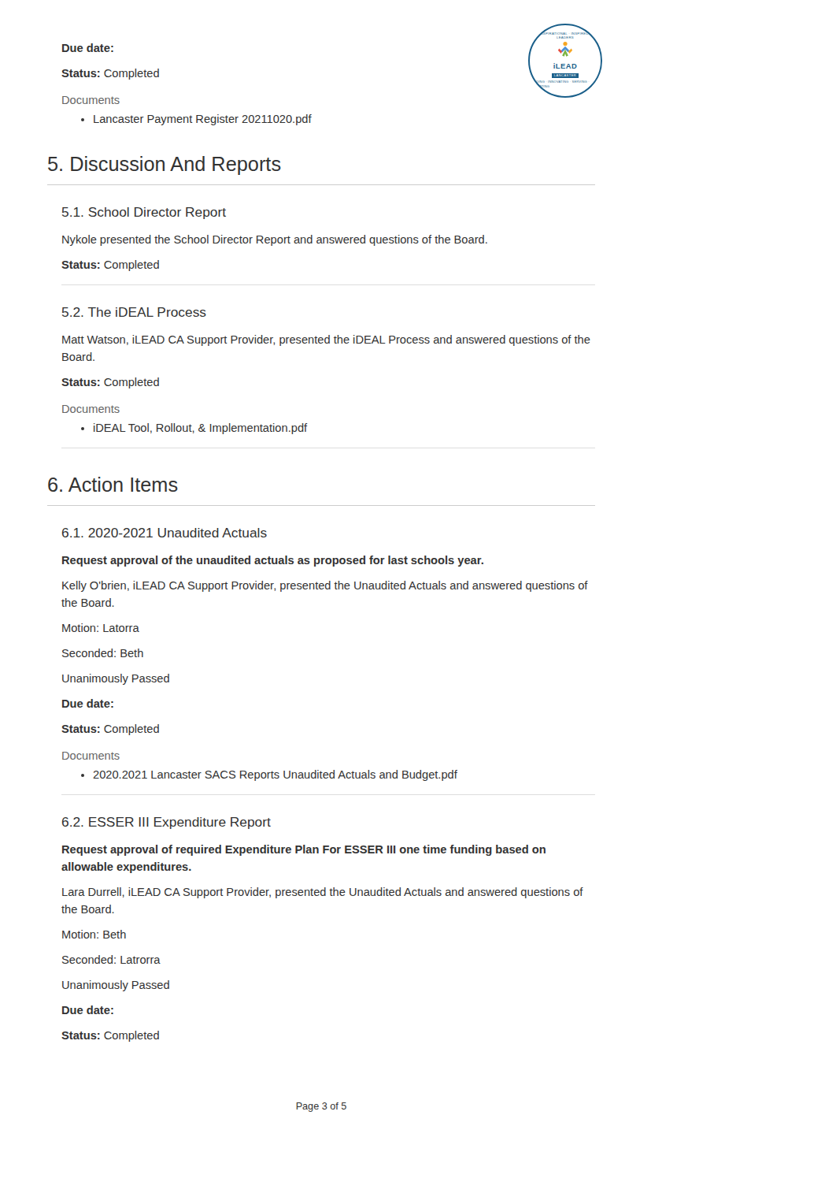INSPIRATIONAL · INSPIRED · LEADERS
iLEAD
LANCASTER
LEADING · INNOVATING · SERVING · EDUCATING
Due date:
Status: Completed
Documents
Lancaster Payment Register 20211020.pdf
5. Discussion And Reports
5.1. School Director Report
Nykole presented the School Director Report and answered questions of the Board.
Status: Completed
5.2. The iDEAL Process
Matt Watson, iLEAD CA Support Provider, presented the iDEAL Process and answered questions of the Board.
Status: Completed
Documents
iDEAL Tool, Rollout, & Implementation.pdf
6. Action Items
6.1. 2020-2021 Unaudited Actuals
Request approval of the unaudited actuals as proposed for last schools year.
Kelly O'brien, iLEAD CA Support Provider, presented the Unaudited Actuals and answered questions of the Board.
Motion: Latorra
Seconded: Beth
Unanimously Passed
Due date:
Status: Completed
Documents
2020.2021 Lancaster SACS Reports Unaudited Actuals and Budget.pdf
6.2. ESSER III Expenditure Report
Request approval of required Expenditure Plan For ESSER III one time funding based on allowable expenditures.
Lara Durrell, iLEAD CA Support Provider, presented the Unaudited Actuals and answered questions of the Board.
Motion: Beth
Seconded: Latrorra
Unanimously Passed
Due date:
Status: Completed
Page 3 of 5